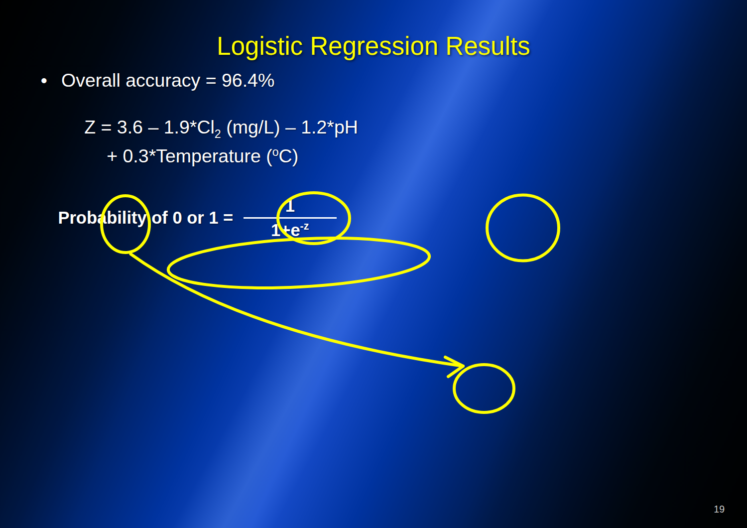Logistic Regression Results
Overall accuracy = 96.4%
Z = 3.6 – 1.9*Cl2 (mg/L) – 1.2*pH + 0.3*Temperature (oC)
Probability of 0 or 1 = 1 1+e-z
19